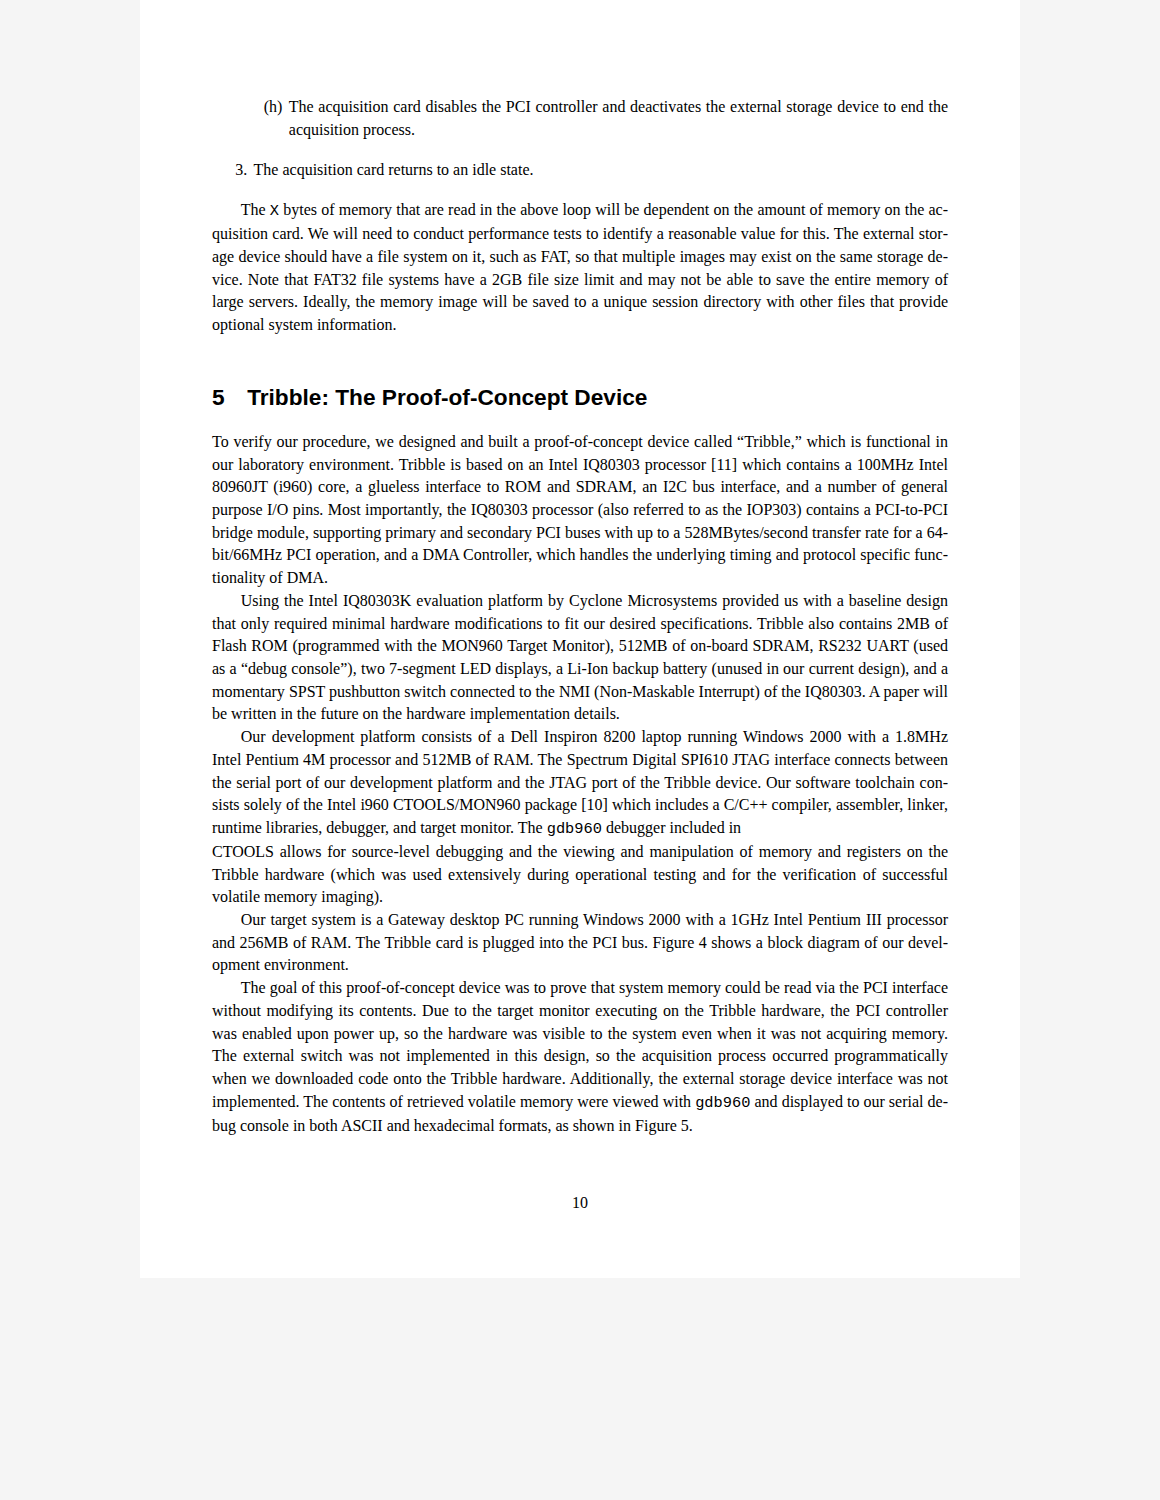(h) The acquisition card disables the PCI controller and deactivates the external storage device to end the acquisition process.
3. The acquisition card returns to an idle state.
The X bytes of memory that are read in the above loop will be dependent on the amount of memory on the acquisition card. We will need to conduct performance tests to identify a reasonable value for this. The external storage device should have a file system on it, such as FAT, so that multiple images may exist on the same storage device. Note that FAT32 file systems have a 2GB file size limit and may not be able to save the entire memory of large servers. Ideally, the memory image will be saved to a unique session directory with other files that provide optional system information.
5 Tribble: The Proof-of-Concept Device
To verify our procedure, we designed and built a proof-of-concept device called “Tribble,” which is functional in our laboratory environment. Tribble is based on an Intel IQ80303 processor [11] which contains a 100MHz Intel 80960JT (i960) core, a glueless interface to ROM and SDRAM, an I2C bus interface, and a number of general purpose I/O pins. Most importantly, the IQ80303 processor (also referred to as the IOP303) contains a PCI-to-PCI bridge module, supporting primary and secondary PCI buses with up to a 528MBytes/second transfer rate for a 64-bit/66MHz PCI operation, and a DMA Controller, which handles the underlying timing and protocol specific functionality of DMA.
Using the Intel IQ80303K evaluation platform by Cyclone Microsystems provided us with a baseline design that only required minimal hardware modifications to fit our desired specifications. Tribble also contains 2MB of Flash ROM (programmed with the MON960 Target Monitor), 512MB of on-board SDRAM, RS232 UART (used as a “debug console”), two 7-segment LED displays, a Li-Ion backup battery (unused in our current design), and a momentary SPST pushbutton switch connected to the NMI (Non-Maskable Interrupt) of the IQ80303. A paper will be written in the future on the hardware implementation details.
Our development platform consists of a Dell Inspiron 8200 laptop running Windows 2000 with a 1.8MHz Intel Pentium 4M processor and 512MB of RAM. The Spectrum Digital SPI610 JTAG interface connects between the serial port of our development platform and the JTAG port of the Tribble device. Our software toolchain consists solely of the Intel i960 CTOOLS/MON960 package [10] which includes a C/C++ compiler, assembler, linker, runtime libraries, debugger, and target monitor. The gdb960 debugger included in CTOOLS allows for source-level debugging and the viewing and manipulation of memory and registers on the Tribble hardware (which was used extensively during operational testing and for the verification of successful volatile memory imaging).
Our target system is a Gateway desktop PC running Windows 2000 with a 1GHz Intel Pentium III processor and 256MB of RAM. The Tribble card is plugged into the PCI bus. Figure 4 shows a block diagram of our development environment.
The goal of this proof-of-concept device was to prove that system memory could be read via the PCI interface without modifying its contents. Due to the target monitor executing on the Tribble hardware, the PCI controller was enabled upon power up, so the hardware was visible to the system even when it was not acquiring memory. The external switch was not implemented in this design, so the acquisition process occurred programmatically when we downloaded code onto the Tribble hardware. Additionally, the external storage device interface was not implemented. The contents of retrieved volatile memory were viewed with gdb960 and displayed to our serial debug console in both ASCII and hexadecimal formats, as shown in Figure 5.
10